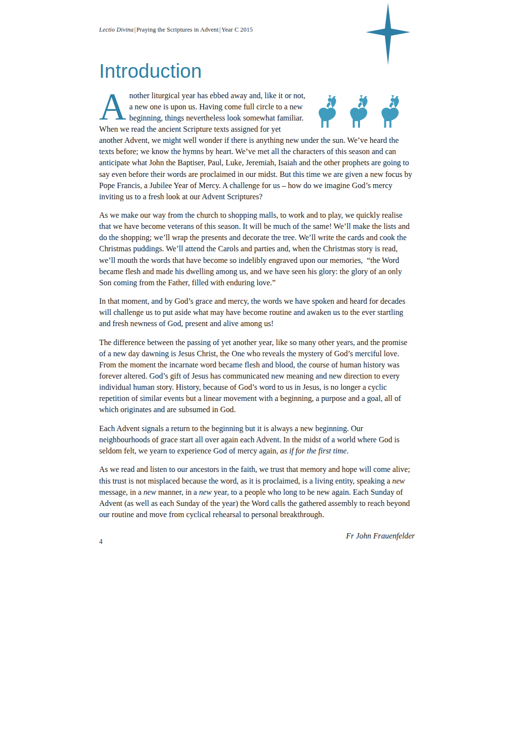Lectio Divina|Praying the Scriptures in Advent|Year C 2015
Introduction
Another liturgical year has ebbed away and, like it or not, a new one is upon us. Having come full circle to a new beginning, things nevertheless look somewhat familiar. When we read the ancient Scripture texts assigned for yet another Advent, we might well wonder if there is anything new under the sun. We’ve heard the texts before; we know the hymns by heart. We’ve met all the characters of this season and can anticipate what John the Baptiser, Paul, Luke, Jeremiah, Isaiah and the other prophets are going to say even before their words are proclaimed in our midst. But this time we are given a new focus by Pope Francis, a Jubilee Year of Mercy. A challenge for us – how do we imagine God’s mercy inviting us to a fresh look at our Advent Scriptures?
As we make our way from the church to shopping malls, to work and to play, we quickly realise that we have become veterans of this season. It will be much of the same! We’ll make the lists and do the shopping; we’ll wrap the presents and decorate the tree. We’ll write the cards and cook the Christmas puddings. We’ll attend the Carols and parties and, when the Christmas story is read, we’ll mouth the words that have become so indelibly engraved upon our memories, “the Word became flesh and made his dwelling among us, and we have seen his glory: the glory of an only Son coming from the Father, filled with enduring love.”
In that moment, and by God’s grace and mercy, the words we have spoken and heard for decades will challenge us to put aside what may have become routine and awaken us to the ever startling and fresh newness of God, present and alive among us!
The difference between the passing of yet another year, like so many other years, and the promise of a new day dawning is Jesus Christ, the One who reveals the mystery of God’s merciful love. From the moment the incarnate word became flesh and blood, the course of human history was forever altered. God’s gift of Jesus has communicated new meaning and new direction to every individual human story. History, because of God’s word to us in Jesus, is no longer a cyclic repetition of similar events but a linear movement with a beginning, a purpose and a goal, all of which originates and are subsumed in God.
Each Advent signals a return to the beginning but it is always a new beginning. Our neighbourhoods of grace start all over again each Advent. In the midst of a world where God is seldom felt, we yearn to experience God of mercy again, as if for the first time.
As we read and listen to our ancestors in the faith, we trust that memory and hope will come alive; this trust is not misplaced because the word, as it is proclaimed, is a living entity, speaking a new message, in a new manner, in a new year, to a people who long to be new again. Each Sunday of Advent (as well as each Sunday of the year) the Word calls the gathered assembly to reach beyond our routine and move from cyclical rehearsal to personal breakthrough.
Fr John Frauenfelder
4